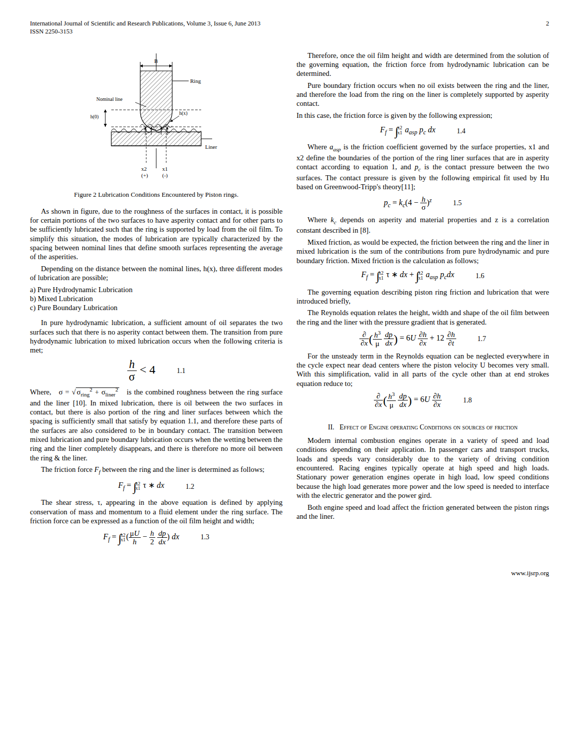International Journal of Scientific and Research Publications, Volume 3, Issue 6, June 2013
ISSN 2250-3153 2
B Ring Nominal line h(0) h(x) Liner x2 x1 (+) (-)
Figure 2 Lubrication Conditions Encountered by Piston rings.
As shown in figure, due to the roughness of the surfaces in contact, it is possible for certain portions of the two surfaces to have asperity contact and for other parts to be sufficiently lubricated such that the ring is supported by load from the oil film. To simplify this situation, the modes of lubrication are typically characterized by the spacing between nominal lines that define smooth surfaces representing the average of the asperities.
Depending on the distance between the nominal lines, h(x), three different modes of lubrication are possible;
a) Pure Hydrodynamic Lubrication
b) Mixed Lubrication
c) Pure Boundary Lubrication
In pure hydrodynamic lubrication, a sufficient amount of oil separates the two surfaces such that there is no asperity contact between them. The transition from pure hydrodynamic lubrication to mixed lubrication occurs when the following criteria is met;
hσ < 4 1.1
Where, σ = √σring2 + σliner2 is the combined roughness between the ring surface and the liner [10]. In mixed lubrication, there is oil between the two surfaces in contact, but there is also portion of the ring and liner surfaces between which the spacing is sufficiently small that satisfy by equation 1.1, and therefore these parts of the surfaces are also considered to be in boundary contact. The transition between mixed lubrication and pure boundary lubrication occurs when the wetting between the ring and the liner completely disappears, and there is therefore no more oil between the ring & the liner.
The friction force Ff between the ring and the liner is determined as follows;
Ff = ∫x2 x1 τ ∗ dx 1.2
The shear stress, τ, appearing in the above equation is defined by applying conservation of mass and momentum to a fluid element under the ring surface. The friction force can be expressed as a function of the oil film height and width;
Ff = ∫x2 x1(μU h − h 2 dp dx) dx 1.3
Therefore, once the oil film height and width are determined from the solution of the governing equation, the friction force from hydrodynamic lubrication can be determined.
Pure boundary friction occurs when no oil exists between the ring and the liner, and therefore the load from the ring on the liner is completely supported by asperity contact.
In this case, the friction force is given by the following expression;
Ff = ∫x2 x1 aasp pc dx 1.4
Where aasp is the friction coefficient governed by the surface properties, x1 and x2 define the boundaries of the portion of the ring liner surfaces that are in asperity contact according to equation 1, and pc is the contact pressure between the two surfaces. The contact pressure is given by the following empirical fit used by Hu based on Greenwood-Tripp's theory[11];
pc = kc(4 − hσ)z 1.5
Where kc depends on asperity and material properties and z is a correlation constant described in [8].
Mixed friction, as would be expected, the friction between the ring and the liner in mixed lubrication is the sum of the contributions from pure hydrodynamic and pure boundary friction. Mixed friction is the calculation as follows;
Ff = ∫x2 x1 τ ∗ dx + ∫x2 x1 aasp pc dx 1.6
The governing equation describing piston ring friction and lubrication that were introduced briefly,
The Reynolds equation relates the height, width and shape of the oil film between the ring and the liner with the pressure gradient that is generated.
∂∂x(h3 μ dp dx) = 6U ∂h∂x + 12 ∂h∂t 1.7
For the unsteady term in the Reynolds equation can be neglected everywhere in the cycle expect near dead centers where the piston velocity U becomes very small. With this simplification, valid in all parts of the cycle other than at end strokes equation reduce to;
∂∂x(h3 μ dp dx) = 6U ∂h∂x 1.8
II. Effect of Engine operating Conditions on sources of friction
Modern internal combustion engines operate in a variety of speed and load conditions depending on their application. In passenger cars and transport trucks, loads and speeds vary considerably due to the variety of driving condition encountered. Racing engines typically operate at high speed and high loads. Stationary power generation engines operate in high load, low speed conditions because the high load generates more power and the low speed is needed to interface with the electric generator and the power gird.
Both engine speed and load affect the friction generated between the piston rings and the liner.
www.ijsrp.org